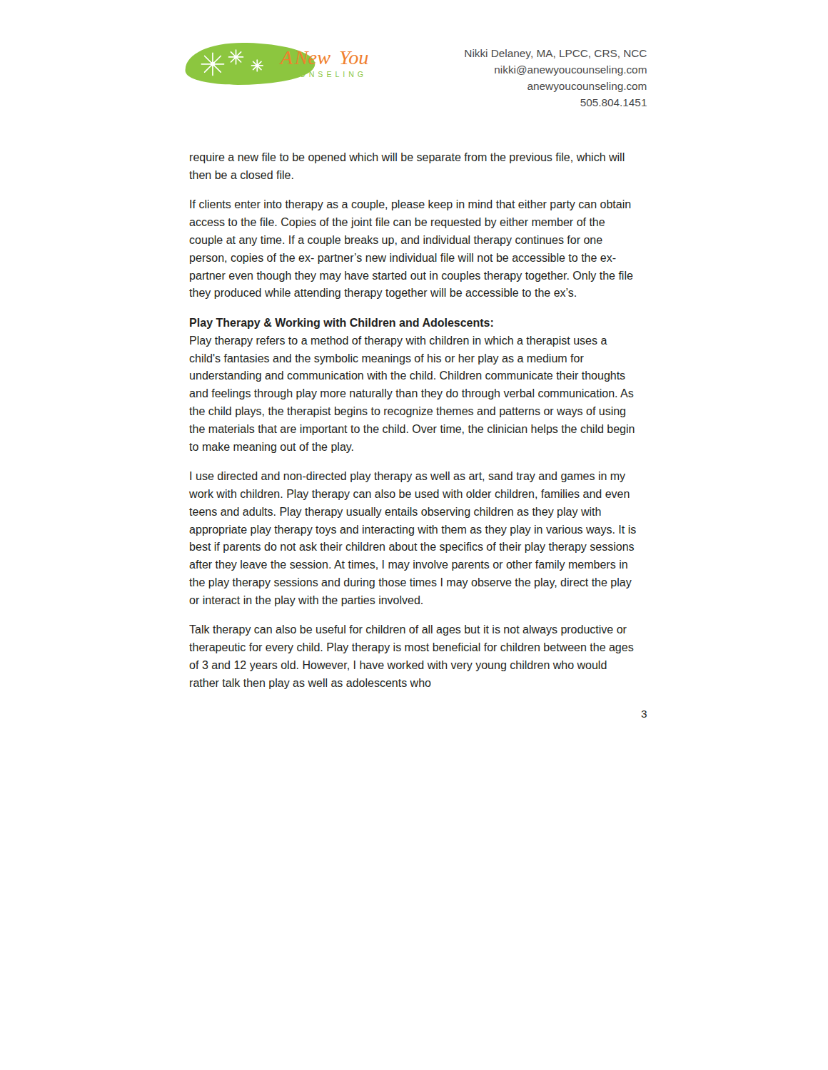A New You Counseling A New You COUNSELING
Nikki Delaney, MA, LPCC, CRS, NCC
nikki@anewyoucounseling.com
anewyoucounseling.com
505.804.1451
require a new file to be opened which will be separate from the previous file, which will then be a closed file.
If clients enter into therapy as a couple, please keep in mind that either party can obtain access to the file. Copies of the joint file can be requested by either member of the couple at any time. If a couple breaks up, and individual therapy continues for one person, copies of the ex- partner’s new individual file will not be accessible to the ex-partner even though they may have started out in couples therapy together. Only the file they produced while attending therapy together will be accessible to the ex’s.
Play Therapy & Working with Children and Adolescents:
Play therapy refers to a method of therapy with children in which a therapist uses a child's fantasies and the symbolic meanings of his or her play as a medium for understanding and communication with the child. Children communicate their thoughts and feelings through play more naturally than they do through verbal communication. As the child plays, the therapist begins to recognize themes and patterns or ways of using the materials that are important to the child. Over time, the clinician helps the child begin to make meaning out of the play.
I use directed and non-directed play therapy as well as art, sand tray and games in my work with children. Play therapy can also be used with older children, families and even teens and adults. Play therapy usually entails observing children as they play with appropriate play therapy toys and interacting with them as they play in various ways. It is best if parents do not ask their children about the specifics of their play therapy sessions after they leave the session. At times, I may involve parents or other family members in the play therapy sessions and during those times I may observe the play, direct the play or interact in the play with the parties involved.
Talk therapy can also be useful for children of all ages but it is not always productive or therapeutic for every child. Play therapy is most beneficial for children between the ages of 3 and 12 years old. However, I have worked with very young children who would rather talk then play as well as adolescents who
3